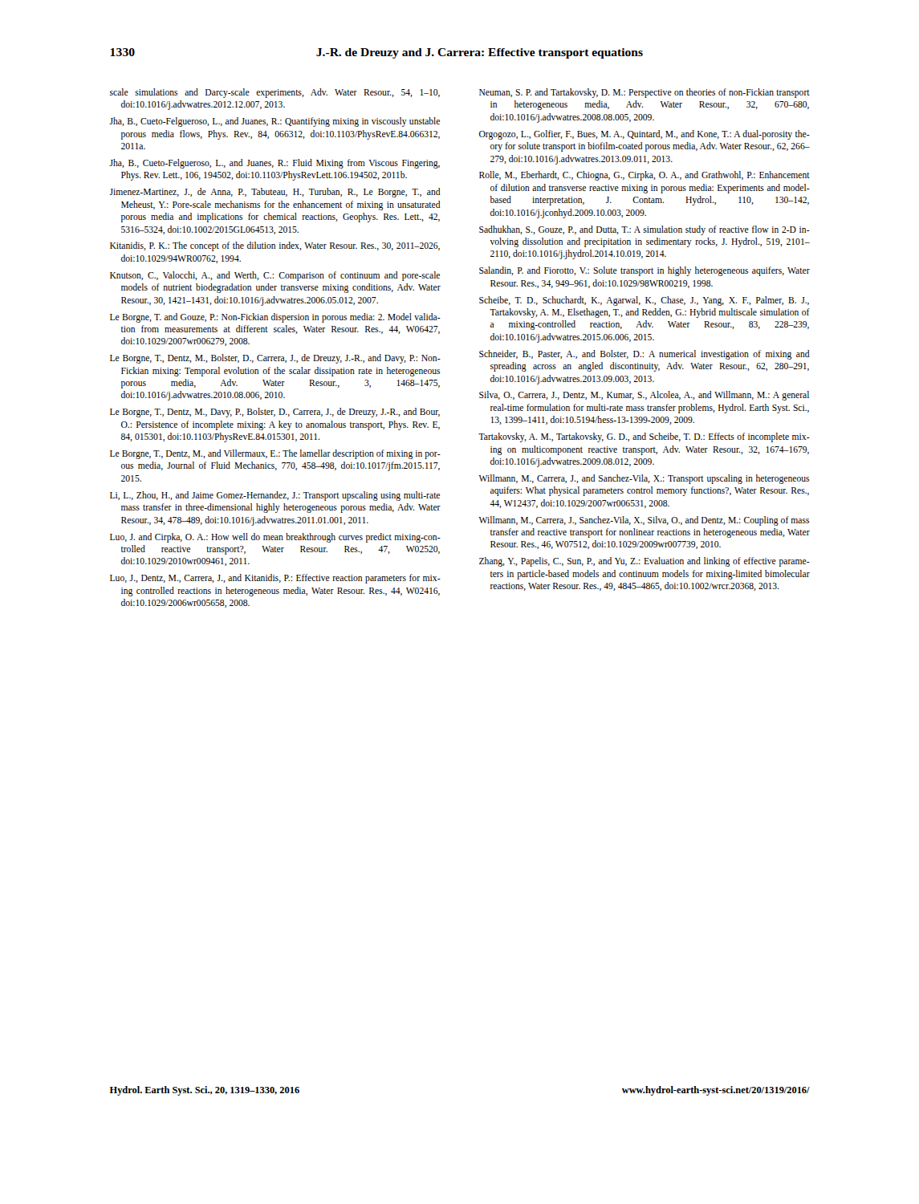1330
J.-R. de Dreuzy and J. Carrera: Effective transport equations
scale simulations and Darcy-scale experiments, Adv. Water Resour., 54, 1–10, doi:10.1016/j.advwatres.2012.12.007, 2013.
Jha, B., Cueto-Felgueroso, L., and Juanes, R.: Quantifying mixing in viscously unstable porous media flows, Phys. Rev., 84, 066312, doi:10.1103/PhysRevE.84.066312, 2011a.
Jha, B., Cueto-Felgueroso, L., and Juanes, R.: Fluid Mixing from Viscous Fingering, Phys. Rev. Lett., 106, 194502, doi:10.1103/PhysRevLett.106.194502, 2011b.
Jimenez-Martinez, J., de Anna, P., Tabuteau, H., Turuban, R., Le Borgne, T., and Meheust, Y.: Pore-scale mechanisms for the enhancement of mixing in unsaturated porous media and implications for chemical reactions, Geophys. Res. Lett., 42, 5316–5324, doi:10.1002/2015GL064513, 2015.
Kitanidis, P. K.: The concept of the dilution index, Water Resour. Res., 30, 2011–2026, doi:10.1029/94WR00762, 1994.
Knutson, C., Valocchi, A., and Werth, C.: Comparison of continuum and pore-scale models of nutrient biodegradation under transverse mixing conditions, Adv. Water Resour., 30, 1421–1431, doi:10.1016/j.advwatres.2006.05.012, 2007.
Le Borgne, T. and Gouze, P.: Non-Fickian dispersion in porous media: 2. Model validation from measurements at different scales, Water Resour. Res., 44, W06427, doi:10.1029/2007wr006279, 2008.
Le Borgne, T., Dentz, M., Bolster, D., Carrera, J., de Dreuzy, J.-R., and Davy, P.: Non-Fickian mixing: Temporal evolution of the scalar dissipation rate in heterogeneous porous media, Adv. Water Resour., 3, 1468–1475, doi:10.1016/j.advwatres.2010.08.006, 2010.
Le Borgne, T., Dentz, M., Davy, P., Bolster, D., Carrera, J., de Dreuzy, J.-R., and Bour, O.: Persistence of incomplete mixing: A key to anomalous transport, Phys. Rev. E, 84, 015301, doi:10.1103/PhysRevE.84.015301, 2011.
Le Borgne, T., Dentz, M., and Villermaux, E.: The lamellar description of mixing in porous media, Journal of Fluid Mechanics, 770, 458–498, doi:10.1017/jfm.2015.117, 2015.
Li, L., Zhou, H., and Jaime Gomez-Hernandez, J.: Transport upscaling using multi-rate mass transfer in three-dimensional highly heterogeneous porous media, Adv. Water Resour., 34, 478–489, doi:10.1016/j.advwatres.2011.01.001, 2011.
Luo, J. and Cirpka, O. A.: How well do mean breakthrough curves predict mixing-controlled reactive transport?, Water Resour. Res., 47, W02520, doi:10.1029/2010wr009461, 2011.
Luo, J., Dentz, M., Carrera, J., and Kitanidis, P.: Effective reaction parameters for mixing controlled reactions in heterogeneous media, Water Resour. Res., 44, W02416, doi:10.1029/2006wr005658, 2008.
Neuman, S. P. and Tartakovsky, D. M.: Perspective on theories of non-Fickian transport in heterogeneous media, Adv. Water Resour., 32, 670–680, doi:10.1016/j.advwatres.2008.08.005, 2009.
Orgogozo, L., Golfier, F., Bues, M. A., Quintard, M., and Kone, T.: A dual-porosity theory for solute transport in biofilm-coated porous media, Adv. Water Resour., 62, 266–279, doi:10.1016/j.advwatres.2013.09.011, 2013.
Rolle, M., Eberhardt, C., Chiogna, G., Cirpka, O. A., and Grathwohl, P.: Enhancement of dilution and transverse reactive mixing in porous media: Experiments and model-based interpretation, J. Contam. Hydrol., 110, 130–142, doi:10.1016/j.jconhyd.2009.10.003, 2009.
Sadhukhan, S., Gouze, P., and Dutta, T.: A simulation study of reactive flow in 2-D involving dissolution and precipitation in sedimentary rocks, J. Hydrol., 519, 2101–2110, doi:10.1016/j.jhydrol.2014.10.019, 2014.
Salandin, P. and Fiorotto, V.: Solute transport in highly heterogeneous aquifers, Water Resour. Res., 34, 949–961, doi:10.1029/98WR00219, 1998.
Scheibe, T. D., Schuchardt, K., Agarwal, K., Chase, J., Yang, X. F., Palmer, B. J., Tartakovsky, A. M., Elsethagen, T., and Redden, G.: Hybrid multiscale simulation of a mixing-controlled reaction, Adv. Water Resour., 83, 228–239, doi:10.1016/j.advwatres.2015.06.006, 2015.
Schneider, B., Paster, A., and Bolster, D.: A numerical investigation of mixing and spreading across an angled discontinuity, Adv. Water Resour., 62, 280–291, doi:10.1016/j.advwatres.2013.09.003, 2013.
Silva, O., Carrera, J., Dentz, M., Kumar, S., Alcolea, A., and Willmann, M.: A general real-time formulation for multi-rate mass transfer problems, Hydrol. Earth Syst. Sci., 13, 1399–1411, doi:10.5194/hess-13-1399-2009, 2009.
Tartakovsky, A. M., Tartakovsky, G. D., and Scheibe, T. D.: Effects of incomplete mixing on multicomponent reactive transport, Adv. Water Resour., 32, 1674–1679, doi:10.1016/j.advwatres.2009.08.012, 2009.
Willmann, M., Carrera, J., and Sanchez-Vila, X.: Transport upscaling in heterogeneous aquifers: What physical parameters control memory functions?, Water Resour. Res., 44, W12437, doi:10.1029/2007wr006531, 2008.
Willmann, M., Carrera, J., Sanchez-Vila, X., Silva, O., and Dentz, M.: Coupling of mass transfer and reactive transport for nonlinear reactions in heterogeneous media, Water Resour. Res., 46, W07512, doi:10.1029/2009wr007739, 2010.
Zhang, Y., Papelis, C., Sun, P., and Yu, Z.: Evaluation and linking of effective parameters in particle-based models and continuum models for mixing-limited bimolecular reactions, Water Resour. Res., 49, 4845–4865, doi:10.1002/wrcr.20368, 2013.
Hydrol. Earth Syst. Sci., 20, 1319–1330, 2016
www.hydrol-earth-syst-sci.net/20/1319/2016/